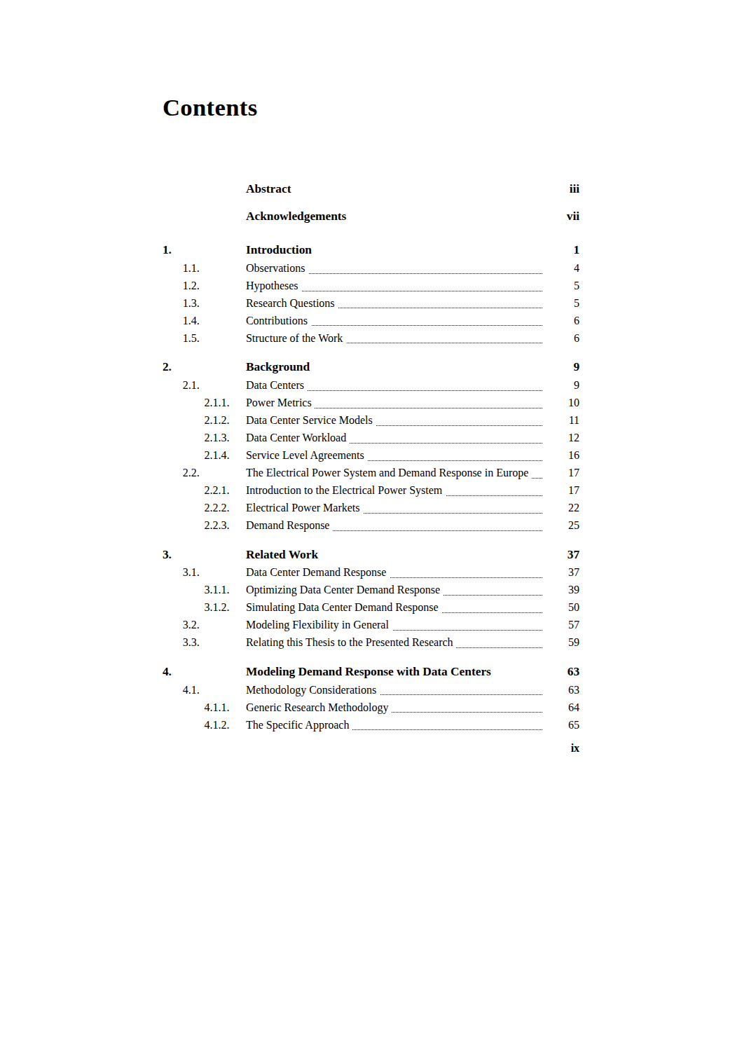Contents
| | Abstract | iii |
| | Acknowledgements | vii |
| 1. | Introduction | 1 |
| 1.1. | Observations | 4 |
| 1.2. | Hypotheses | 5 |
| 1.3. | Research Questions | 5 |
| 1.4. | Contributions | 6 |
| 1.5. | Structure of the Work | 6 |
| 2. | Background | 9 |
| 2.1. | Data Centers | 9 |
| 2.1.1. | Power Metrics | 10 |
| 2.1.2. | Data Center Service Models | 11 |
| 2.1.3. | Data Center Workload | 12 |
| 2.1.4. | Service Level Agreements | 16 |
| 2.2. | The Electrical Power System and Demand Response in Europe | 17 |
| 2.2.1. | Introduction to the Electrical Power System | 17 |
| 2.2.2. | Electrical Power Markets | 22 |
| 2.2.3. | Demand Response | 25 |
| 3. | Related Work | 37 |
| 3.1. | Data Center Demand Response | 37 |
| 3.1.1. | Optimizing Data Center Demand Response | 39 |
| 3.1.2. | Simulating Data Center Demand Response | 50 |
| 3.2. | Modeling Flexibility in General | 57 |
| 3.3. | Relating this Thesis to the Presented Research | 59 |
| 4. | Modeling Demand Response with Data Centers | 63 |
| 4.1. | Methodology Considerations | 63 |
| 4.1.1. | Generic Research Methodology | 64 |
| 4.1.2. | The Specific Approach | 65 |
ix